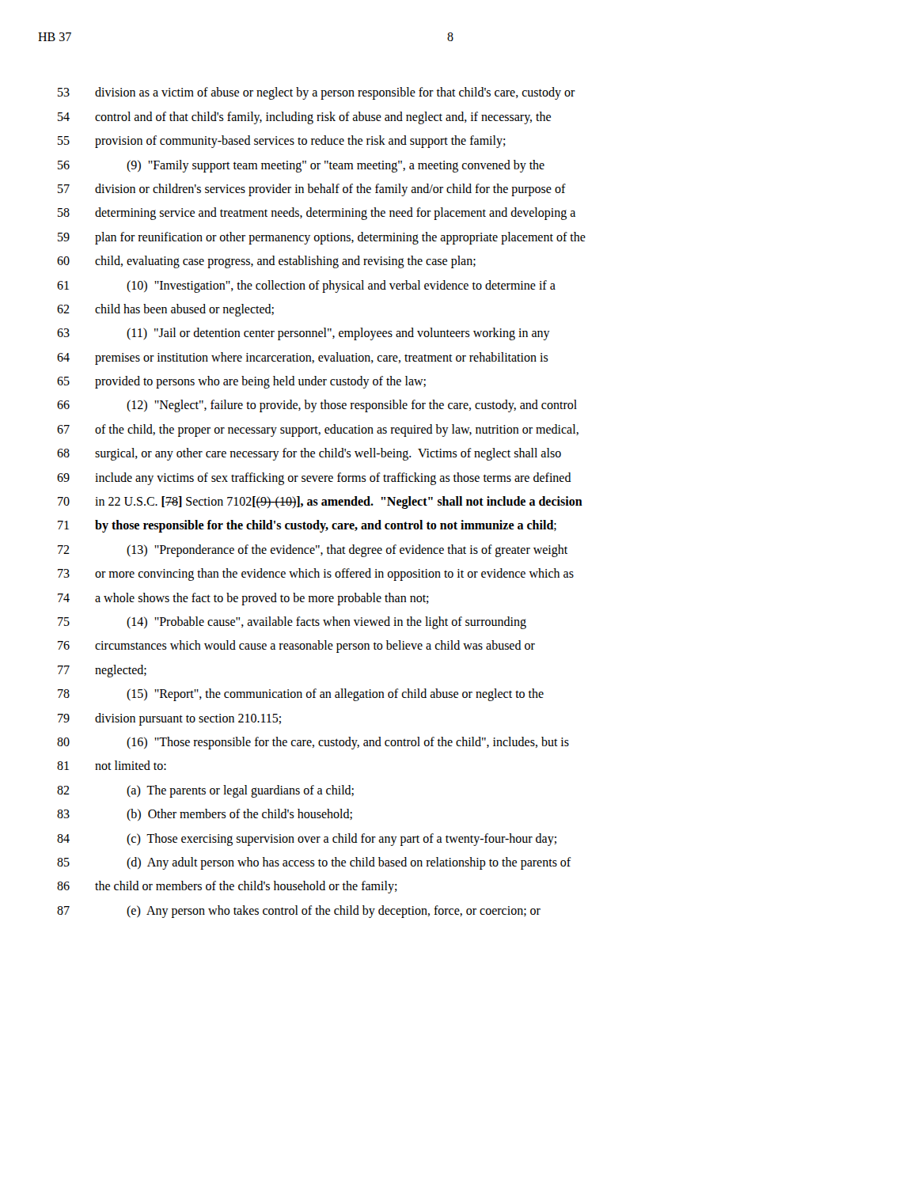HB 37 8
division as a victim of abuse or neglect by a person responsible for that child's care, custody or
control and of that child's family, including risk of abuse and neglect and, if necessary, the
provision of community-based services to reduce the risk and support the family;
(9) "Family support team meeting" or "team meeting", a meeting convened by the
division or children's services provider in behalf of the family and/or child for the purpose of
determining service and treatment needs, determining the need for placement and developing a
plan for reunification or other permanency options, determining the appropriate placement of the
child, evaluating case progress, and establishing and revising the case plan;
(10) "Investigation", the collection of physical and verbal evidence to determine if a
child has been abused or neglected;
(11) "Jail or detention center personnel", employees and volunteers working in any
premises or institution where incarceration, evaluation, care, treatment or rehabilitation is
provided to persons who are being held under custody of the law;
(12) "Neglect", failure to provide, by those responsible for the care, custody, and control
of the child, the proper or necessary support, education as required by law, nutrition or medical,
surgical, or any other care necessary for the child's well-being. Victims of neglect shall also
include any victims of sex trafficking or severe forms of trafficking as those terms are defined
in 22 U.S.C. [78] Section 7102[(9)-(10)], as amended. "Neglect" shall not include a decision
by those responsible for the child's custody, care, and control to not immunize a child;
(13) "Preponderance of the evidence", that degree of evidence that is of greater weight
or more convincing than the evidence which is offered in opposition to it or evidence which as
a whole shows the fact to be proved to be more probable than not;
(14) "Probable cause", available facts when viewed in the light of surrounding
circumstances which would cause a reasonable person to believe a child was abused or
neglected;
(15) "Report", the communication of an allegation of child abuse or neglect to the
division pursuant to section 210.115;
(16) "Those responsible for the care, custody, and control of the child", includes, but is
not limited to:
(a) The parents or legal guardians of a child;
(b) Other members of the child's household;
(c) Those exercising supervision over a child for any part of a twenty-four-hour day;
(d) Any adult person who has access to the child based on relationship to the parents of
the child or members of the child's household or the family;
(e) Any person who takes control of the child by deception, force, or coercion; or